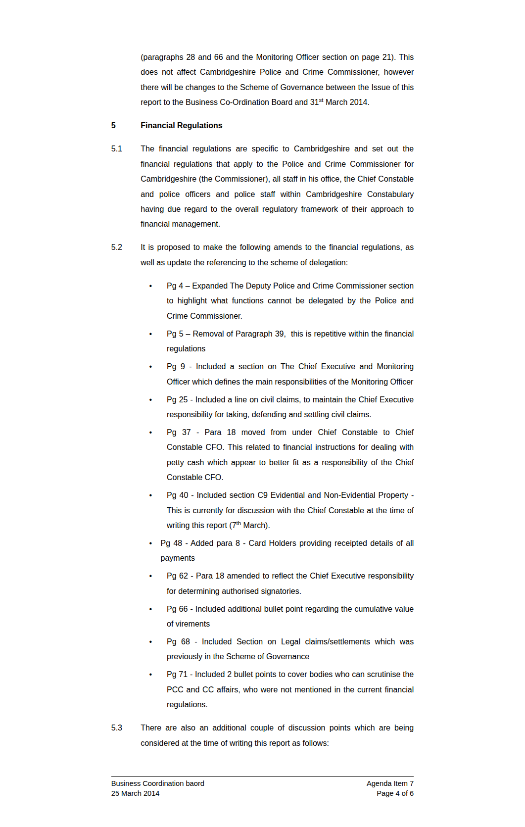(paragraphs 28 and 66 and the Monitoring Officer section on page 21). This does not affect Cambridgeshire Police and Crime Commissioner, however there will be changes to the Scheme of Governance between the Issue of this report to the Business Co-Ordination Board and 31st March 2014.
5 Financial Regulations
5.1
The financial regulations are specific to Cambridgeshire and set out the financial regulations that apply to the Police and Crime Commissioner for Cambridgeshire (the Commissioner), all staff in his office, the Chief Constable and police officers and police staff within Cambridgeshire Constabulary having due regard to the overall regulatory framework of their approach to financial management.
5.2
It is proposed to make the following amends to the financial regulations, as well as update the referencing to the scheme of delegation:
Pg 4 – Expanded The Deputy Police and Crime Commissioner section to highlight what functions cannot be delegated by the Police and Crime Commissioner.
Pg 5 – Removal of Paragraph 39, this is repetitive within the financial regulations
Pg 9 - Included a section on The Chief Executive and Monitoring Officer which defines the main responsibilities of the Monitoring Officer
Pg 25 - Included a line on civil claims, to maintain the Chief Executive responsibility for taking, defending and settling civil claims.
Pg 37 - Para 18 moved from under Chief Constable to Chief Constable CFO. This related to financial instructions for dealing with petty cash which appear to better fit as a responsibility of the Chief Constable CFO.
Pg 40 - Included section C9 Evidential and Non-Evidential Property - This is currently for discussion with the Chief Constable at the time of writing this report (7th March).
Pg 48 - Added para 8 - Card Holders providing receipted details of all payments
Pg 62 - Para 18 amended to reflect the Chief Executive responsibility for determining authorised signatories.
Pg 66 - Included additional bullet point regarding the cumulative value of virements
Pg 68 - Included Section on Legal claims/settlements which was previously in the Scheme of Governance
Pg 71 - Included 2 bullet points to cover bodies who can scrutinise the PCC and CC affairs, who were not mentioned in the current financial regulations.
5.3
There are also an additional couple of discussion points which are being considered at the time of writing this report as follows:
Business Coordination baord Agenda Item 7
25 March 2014 Page 4 of 6